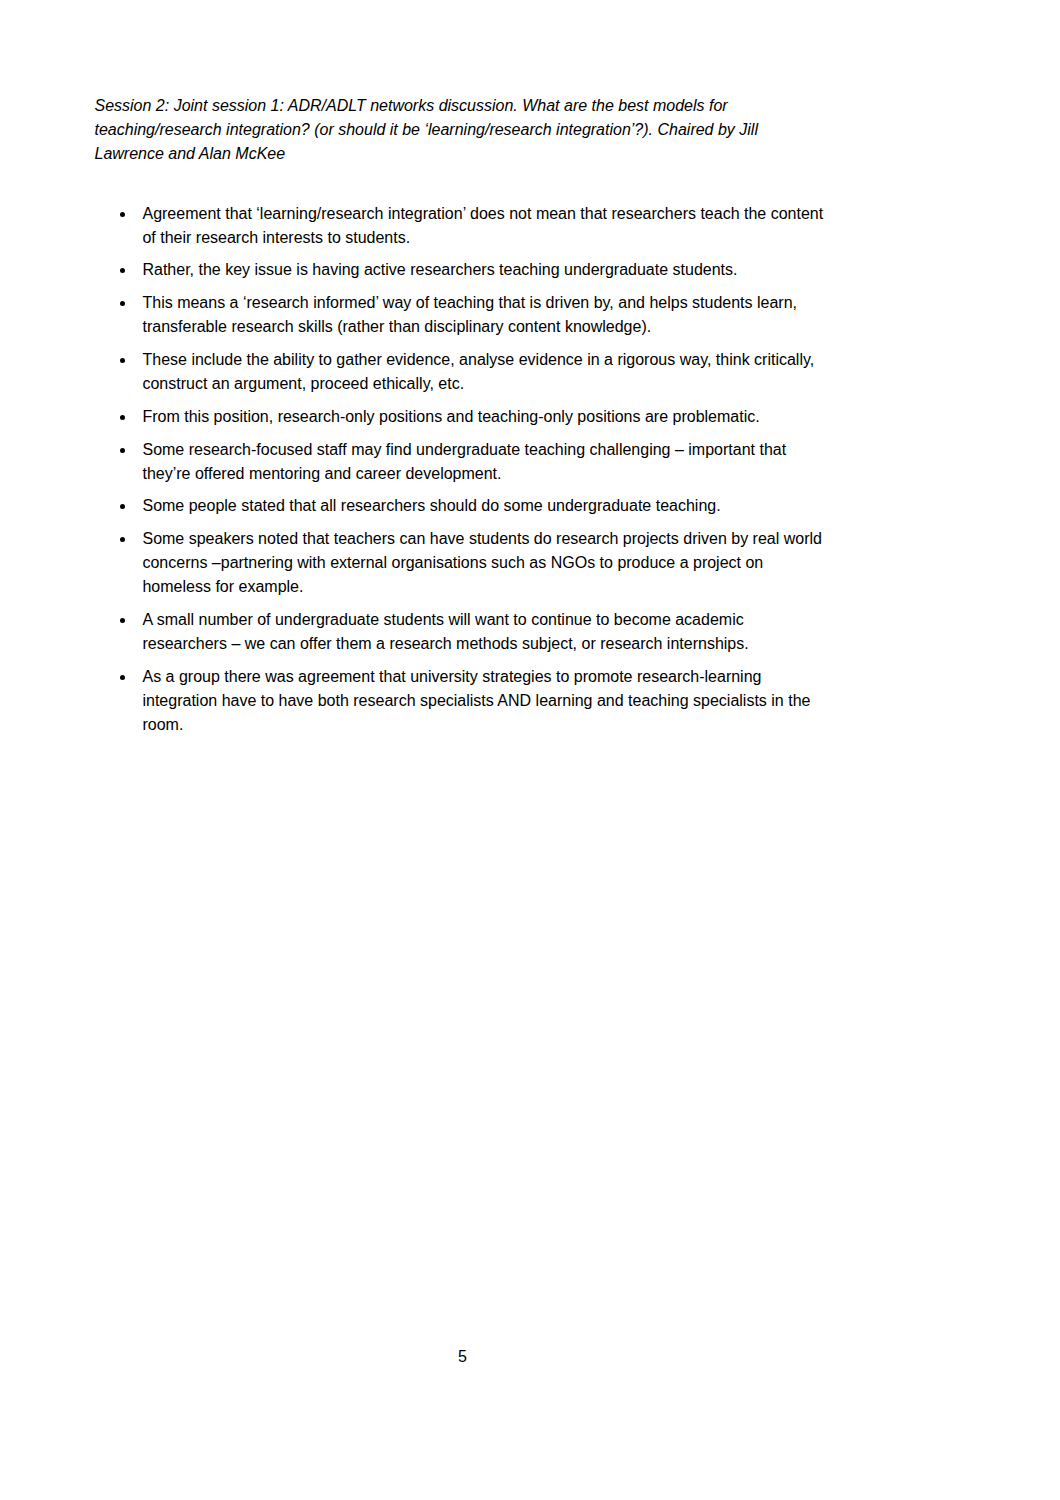Session 2: Joint session 1: ADR/ADLT networks discussion. What are the best models for teaching/research integration? (or should it be ‘learning/research integration’?). Chaired by Jill Lawrence and Alan McKee
Agreement that ‘learning/research integration’ does not mean that researchers teach the content of their research interests to students.
Rather, the key issue is having active researchers teaching undergraduate students.
This means a ‘research informed’ way of teaching that is driven by, and helps students learn, transferable research skills (rather than disciplinary content knowledge).
These include the ability to gather evidence, analyse evidence in a rigorous way, think critically, construct an argument, proceed ethically, etc.
From this position, research-only positions and teaching-only positions are problematic.
Some research-focused staff may find undergraduate teaching challenging – important that they’re offered mentoring and career development.
Some people stated that all researchers should do some undergraduate teaching.
Some speakers noted that teachers can have students do research projects driven by real world concerns –partnering with external organisations such as NGOs to produce a project on homeless for example.
A small number of undergraduate students will want to continue to become academic researchers – we can offer them a research methods subject, or research internships.
As a group there was agreement that university strategies to promote research-learning integration have to have both research specialists AND learning and teaching specialists in the room.
5